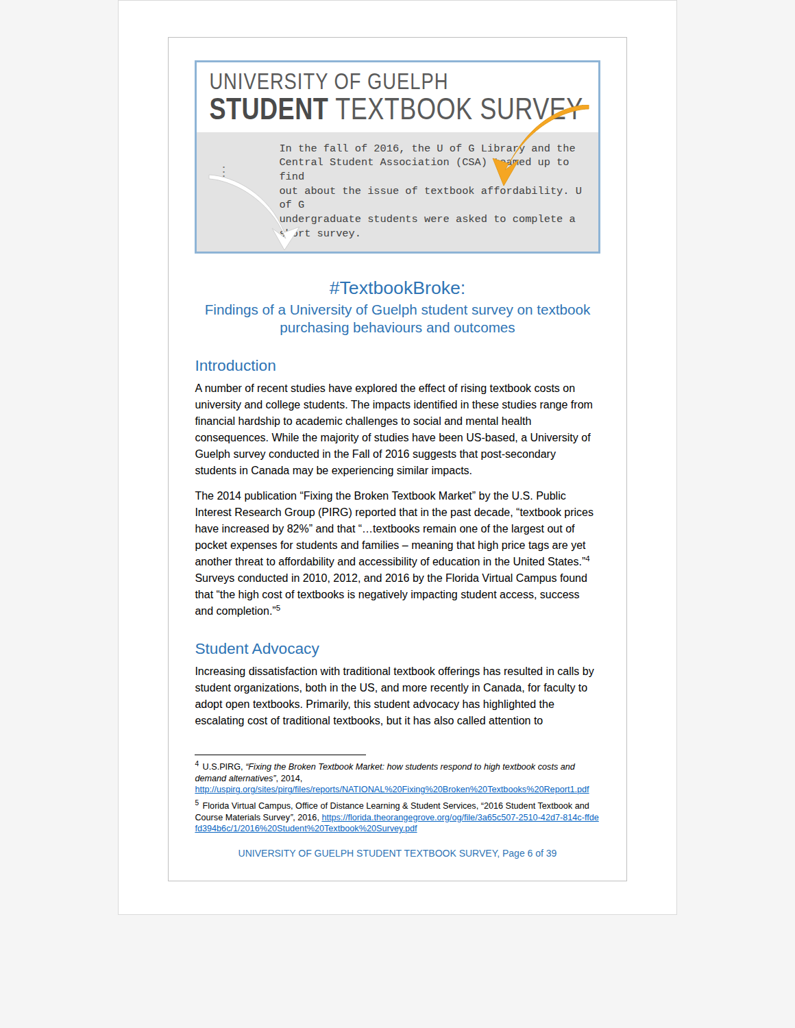UNIVERSITY OF GUELPH STUDENT TEXTBOOK SURVEY
⋮
In the fall of 2016, the U of G Library and the
Central Student Association (CSA) teamed up to find
out about the issue of textbook affordability. U of G
undergraduate students were asked to complete a short survey.
#TextbookBroke: Findings of a University of Guelph student survey on textbook purchasing behaviours and outcomes
Introduction
A number of recent studies have explored the effect of rising textbook costs on university and college students. The impacts identified in these studies range from financial hardship to academic challenges to social and mental health consequences. While the majority of studies have been US-based, a University of Guelph survey conducted in the Fall of 2016 suggests that post-secondary students in Canada may be experiencing similar impacts.
The 2014 publication “Fixing the Broken Textbook Market” by the U.S. Public Interest Research Group (PIRG) reported that in the past decade, “textbook prices have increased by 82%” and that “…textbooks remain one of the largest out of pocket expenses for students and families – meaning that high price tags are yet another threat to affordability and accessibility of education in the United States.”4 Surveys conducted in 2010, 2012, and 2016 by the Florida Virtual Campus found that “the high cost of textbooks is negatively impacting student access, success and completion.”5
Student Advocacy
Increasing dissatisfaction with traditional textbook offerings has resulted in calls by student organizations, both in the US, and more recently in Canada, for faculty to adopt open textbooks. Primarily, this student advocacy has highlighted the escalating cost of traditional textbooks, but it has also called attention to
4 U.S.PIRG, “Fixing the Broken Textbook Market: how students respond to high textbook costs and demand alternatives”, 2014,
http://uspirg.org/sites/pirg/files/reports/NATIONAL%20Fixing%20Broken%20Textbooks%20Report1.pdf
5 Florida Virtual Campus, Office of Distance Learning & Student Services, “2016 Student Textbook and Course Materials Survey”, 2016, https://florida.theorangegrove.org/og/file/3a65c507-2510-42d7-814c-ffdefd394b6c/1/2016%20Student%20Textbook%20Survey.pdf
UNIVERSITY OF GUELPH STUDENT TEXTBOOK SURVEY, Page 6 of 39